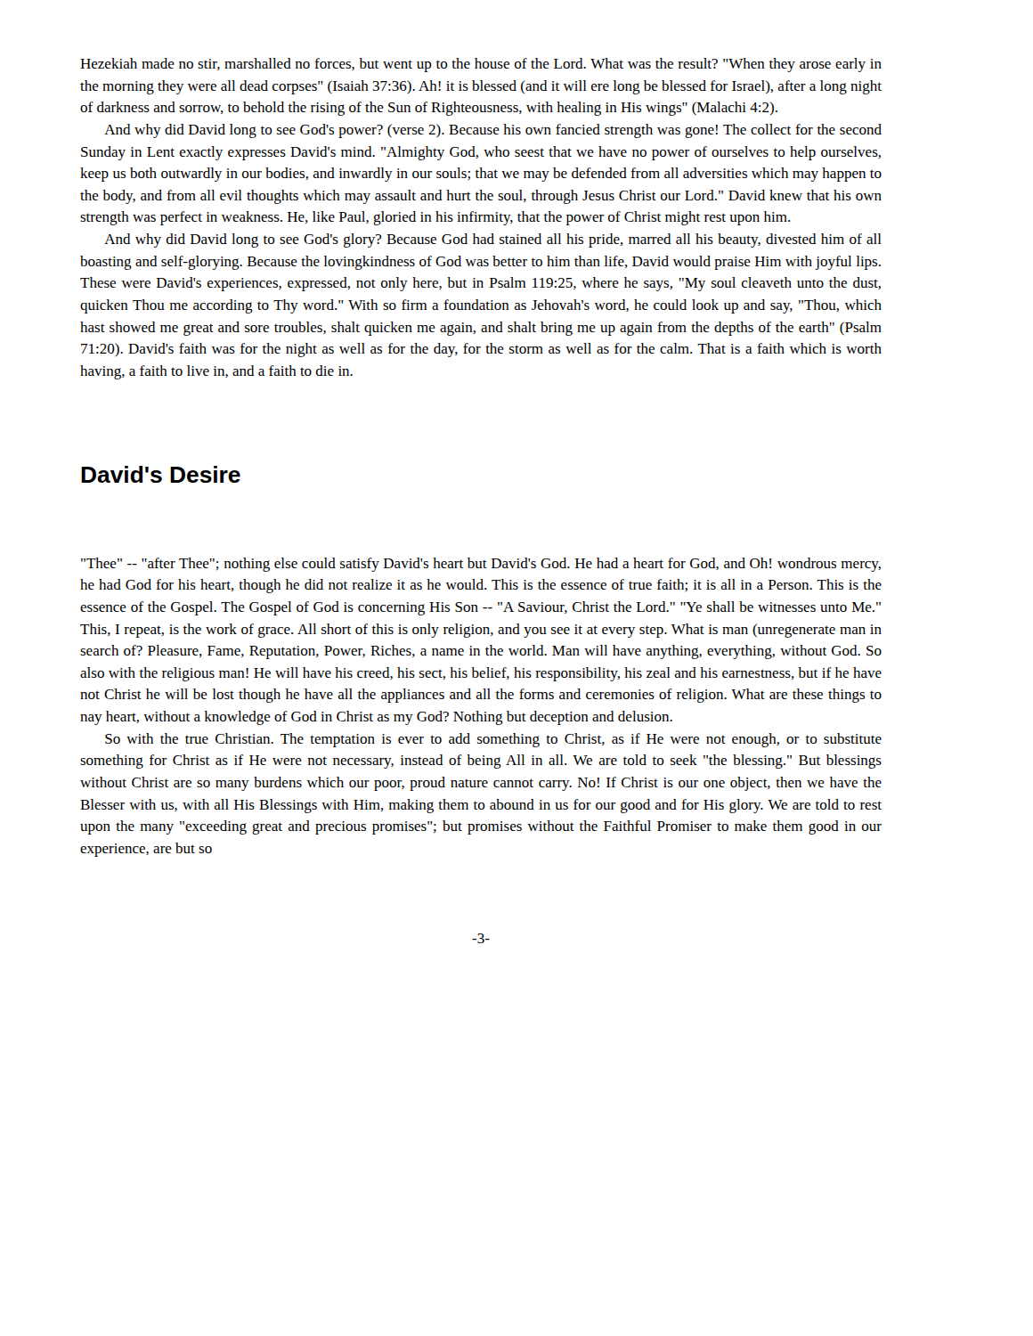Hezekiah made no stir, marshalled no forces, but went up to the house of the Lord. What was the result? "When they arose early in the morning they were all dead corpses" (Isaiah 37:36). Ah! it is blessed (and it will ere long be blessed for Israel), after a long night of darkness and sorrow, to behold the rising of the Sun of Righteousness, with healing in His wings" (Malachi 4:2).
And why did David long to see God's power? (verse 2). Because his own fancied strength was gone! The collect for the second Sunday in Lent exactly expresses David's mind. "Almighty God, who seest that we have no power of ourselves to help ourselves, keep us both outwardly in our bodies, and inwardly in our souls; that we may be defended from all adversities which may happen to the body, and from all evil thoughts which may assault and hurt the soul, through Jesus Christ our Lord." David knew that his own strength was perfect in weakness. He, like Paul, gloried in his infirmity, that the power of Christ might rest upon him.
And why did David long to see God's glory? Because God had stained all his pride, marred all his beauty, divested him of all boasting and self-glorying. Because the lovingkindness of God was better to him than life, David would praise Him with joyful lips. These were David's experiences, expressed, not only here, but in Psalm 119:25, where he says, "My soul cleaveth unto the dust, quicken Thou me according to Thy word." With so firm a foundation as Jehovah's word, he could look up and say, "Thou, which hast showed me great and sore troubles, shalt quicken me again, and shalt bring me up again from the depths of the earth" (Psalm 71:20). David's faith was for the night as well as for the day, for the storm as well as for the calm. That is a faith which is worth having, a faith to live in, and a faith to die in.
David's Desire
"Thee" -- "after Thee"; nothing else could satisfy David's heart but David's God. He had a heart for God, and Oh! wondrous mercy, he had God for his heart, though he did not realize it as he would. This is the essence of true faith; it is all in a Person. This is the essence of the Gospel. The Gospel of God is concerning His Son -- "A Saviour, Christ the Lord." "Ye shall be witnesses unto Me." This, I repeat, is the work of grace. All short of this is only religion, and you see it at every step. What is man (unregenerate man in search of? Pleasure, Fame, Reputation, Power, Riches, a name in the world. Man will have anything, everything, without God. So also with the religious man! He will have his creed, his sect, his belief, his responsibility, his zeal and his earnestness, but if he have not Christ he will be lost though he have all the appliances and all the forms and ceremonies of religion. What are these things to nay heart, without a knowledge of God in Christ as my God? Nothing but deception and delusion.
So with the true Christian. The temptation is ever to add something to Christ, as if He were not enough, or to substitute something for Christ as if He were not necessary, instead of being All in all. We are told to seek "the blessing." But blessings without Christ are so many burdens which our poor, proud nature cannot carry. No! If Christ is our one object, then we have the Blesser with us, with all His Blessings with Him, making them to abound in us for our good and for His glory. We are told to rest upon the many "exceeding great and precious promises"; but promises without the Faithful Promiser to make them good in our experience, are but so
-3-